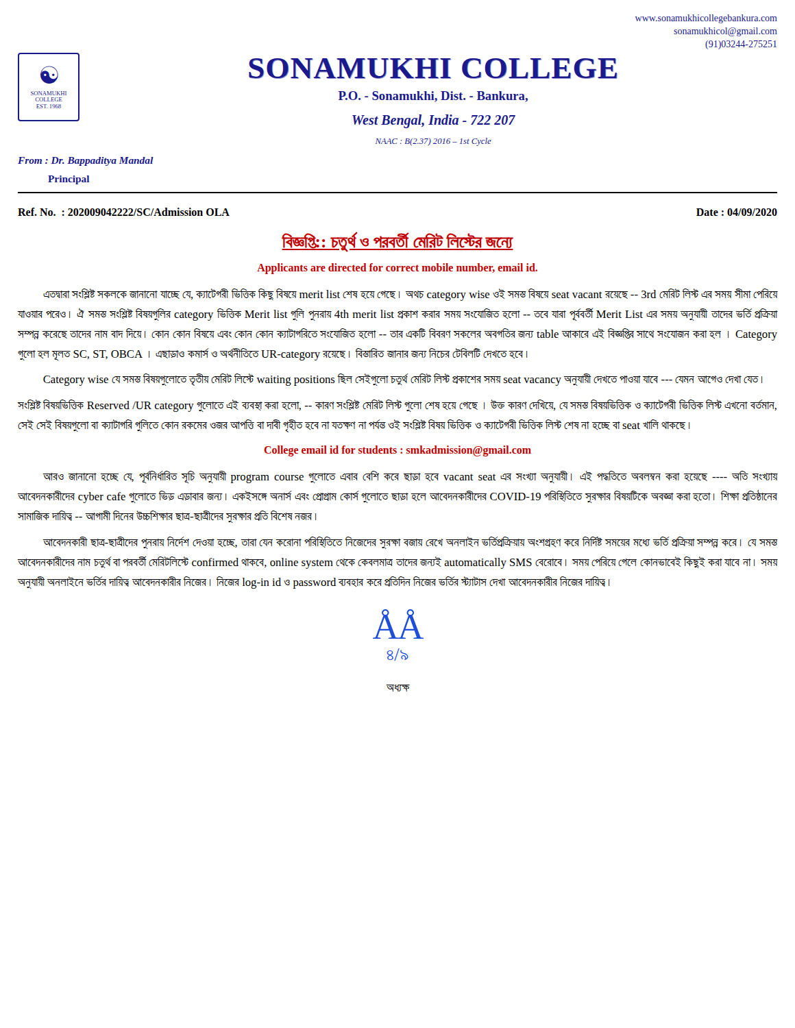www.sonamukhicollegebankura.com
sonamukhicol@gmail.com
(91)03244-275251
☯ SONAMUKHI
COLLEGE
EST. 1968
SONAMUKHI COLLEGE
P.O. - Sonamukhi, Dist. - Bankura,
West Bengal, India - 722 207
NAAC : B(2.37) 2016 – 1st Cycle
From : Dr. Bappaditya Mandal Principal
Ref. No. : 202009042222/SC/Admission OLA Date : 04/09/2020
বিজ্ঞপ্তি:: চতুর্থ ও পরবর্তী মেরিট লিস্টের জন্যে
Applicants are directed for correct mobile number, email id.
এতদ্বারা সংশ্লিষ্ট সকলকে জানানো যাচ্ছে যে, ক্যাটেগরী ভিত্তিক কিছু বিষয়ে merit list শেষ হয়ে গেছে। অথচ category wise ওই সমস্ত বিষয়ে seat vacant রয়েছে -- 3rd মেরিট লিস্ট এর সময় সীমা পেরিয়ে যাওয়ার পরেও। ঐ সমস্ত সংশ্লিষ্ট বিষয়গুলির category ভিত্তিক Merit list গুলি পুনরায় 4th merit list প্রকাশ করার সময় সংযোজিত হলো -- তবে যারা পূর্ববর্তী Merit List এর সময় অনুযায়ী তাদের ভর্তি প্রক্রিয়া সম্পন্ন করেছে তাদের নাম বাদ দিয়ে। কোন কোন বিষয়ে এবং কোন কোন ক্যাটাগরিতে সংযোজিত হলো -- তার একটি বিবরণ সকলের অবগতির জন্য table আকারে এই বিজ্ঞপ্তির সাথে সংযোজন করা হল । Category গুলো হল মূলত SC, ST, OBCA । এছাড়াও কমার্স ও অর্থনীতিতে UR-category রয়েছে। বিস্তারিত জানার জন্য নিচের টেবিলটি দেখতে হবে।
Category wise যে সমস্ত বিষয়গুলোতে তৃতীয় মেরিট লিস্টে waiting positions ছিল সেইগুলো চতুর্থ মেরিট লিস্ট প্রকাশের সময় seat vacancy অনুযায়ী দেখতে পাওয়া যাবে --- যেমন আগেও দেখা যেত।
সংশ্লিষ্ট বিষয়ভিত্তিক Reserved /UR category গুলোতে এই ব্যবস্থা করা হলো, -- কারণ সংশ্লিষ্ট মেরিট লিস্ট গুলো শেষ হয়ে গেছে । উক্ত কারণ দেখিয়ে, যে সমস্ত বিষয়ভিত্তিক ও ক্যাটেগরী ভিত্তিক লিস্ট এখনো বর্তমান, সেই সেই বিষয়গুলো বা ক্যাটাগরি গুলিতে কোন রকমের ওজর আপত্তি বা দাবী গৃহীত হবে না যতক্ষণ না পর্যন্ত ওই সংশ্লিষ্ট বিষয় ভিত্তিক ও ক্যাটেগরী ভিত্তিক লিস্ট শেষ না হচ্ছে বা seat খালি থাকছে।
College email id for students : smkadmission@gmail.com
আরও জানানো হচ্ছে যে, পূর্বনির্ধারিত সূচি অনুযায়ী program course গুলোতে এবার বেশি করে ছাড়া হবে vacant seat এর সংখ্যা অনুযায়ী। এই পদ্ধতিতে অবলম্বন করা হয়েছে ---- অতি সংখ্যায় আবেদনকারীদের cyber cafe গুলোতে ভিড় এড়াবার জন্য। একইসঙ্গে অনার্স এবং প্রোগ্রাম কোর্স গুলোতে ছাড়া হলে আবেদনকারীদের COVID-19 পরিস্থিতিতে সুরক্ষার বিষয়টিকে অবজ্ঞা করা হতো। শিক্ষা প্রতিষ্ঠানের সামাজিক দায়িত্ব -- আগামী দিনের উচ্চশিক্ষার ছাত্র-ছাত্রীদের সুরক্ষার প্রতি বিশেষ নজর।
আবেদনকারী ছাত্র-ছাত্রীদের পুনরায় নির্দেশ দেওয়া হচ্ছে, তারা যেন করোনা পরিস্থিতিতে নিজেদের সুরক্ষা বজায় রেখে অনলাইন ভর্তিপ্রক্রিয়ায় অংশগ্রহণ করে নির্দিষ্ট সময়ের মধ্যে ভর্তি প্রক্রিয়া সম্পন্ন করে। যে সমস্ত আবেদনকারীদের নাম চতুর্থ বা পরবর্তী মেরিটলিস্টে confirmed থাকবে, online system থেকে কেবলমাত্র তাদের জন্যই automatically SMS বেরোবে। সময় পেরিয়ে গেলে কোনভাবেই কিছুই করা যাবে না। সময় অনুযায়ী অনলাইনে ভর্তির দায়িত্ব আবেদনকারীর নিজের। নিজের log-in id ও password ব্যবহার করে প্রতিদিন নিজের ভর্তির স্ট্যাটাস দেখা আবেদনকারীর নিজের দায়িত্ব।
ÅÅ
৪/৯
অধ্যক্ষ